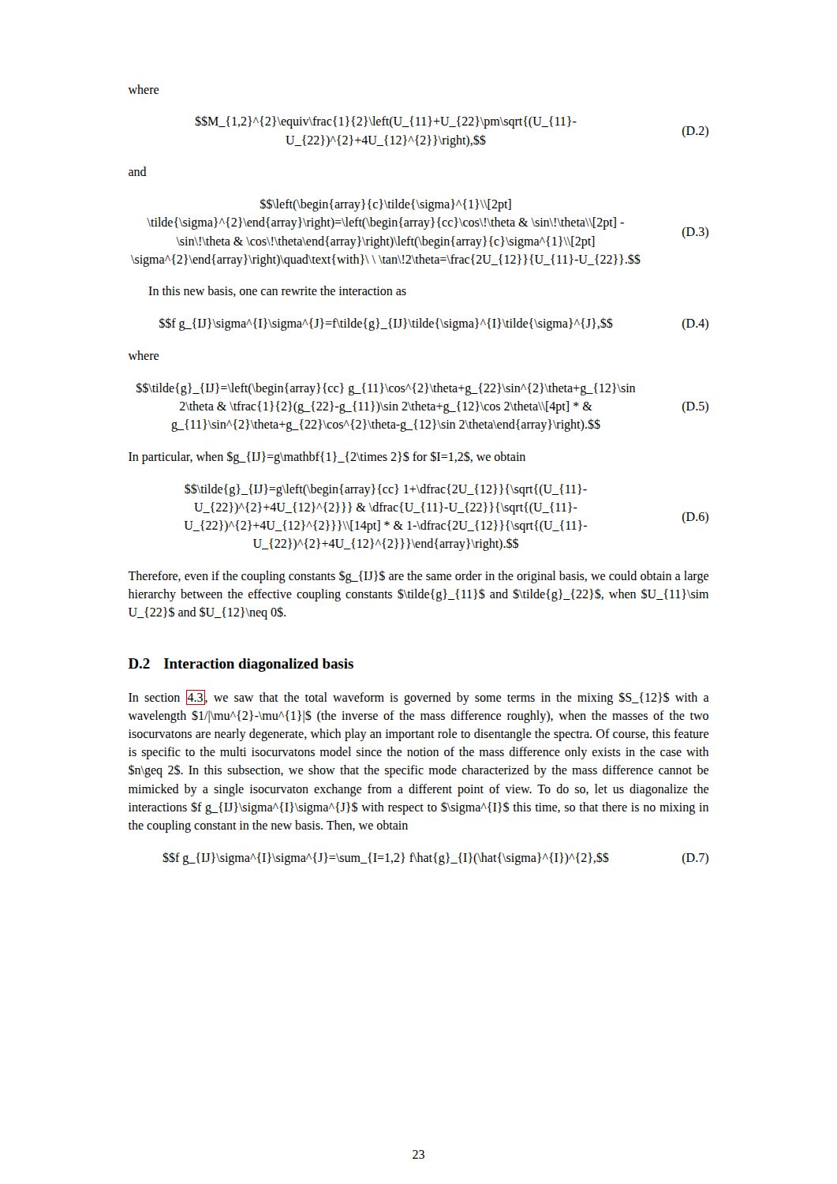where
$$M_{1,2}^{2}\equiv\frac{1}{2}\left(U_{11}+U_{22}\pm\sqrt{(U_{11}-U_{22})^{2}+4U_{12}^{2}}\right),$$
(D.2)
and
$$\left(\begin{array}{c}\tilde{\sigma}^{1}\\[2pt] \tilde{\sigma}^{2}\end{array}\right)=\left(\begin{array}{cc}\cos\!\theta & \sin\!\theta\\[2pt] -\sin\!\theta & \cos\!\theta\end{array}\right)\left(\begin{array}{c}\sigma^{1}\\[2pt] \sigma^{2}\end{array}\right)\quad\text{with}\ \ \tan\!2\theta=\frac{2U_{12}}{U_{11}-U_{22}}.$$
(D.3)
In this new basis, one can rewrite the interaction as
$$f g_{IJ}\sigma^{I}\sigma^{J}=f\tilde{g}_{IJ}\tilde{\sigma}^{I}\tilde{\sigma}^{J},$$
(D.4)
where
$$\tilde{g}_{IJ}=\left(\begin{array}{cc} g_{11}\cos^{2}\theta+g_{22}\sin^{2}\theta+g_{12}\sin 2\theta & \tfrac{1}{2}(g_{22}-g_{11})\sin 2\theta+g_{12}\cos 2\theta\\[4pt] * & g_{11}\sin^{2}\theta+g_{22}\cos^{2}\theta-g_{12}\sin 2\theta\end{array}\right).$$
(D.5)
In particular, when $g_{IJ}=g\mathbf{1}_{2\times 2}$ for $I=1,2$, we obtain
$$\tilde{g}_{IJ}=g\left(\begin{array}{cc} 1+\dfrac{2U_{12}}{\sqrt{(U_{11}-U_{22})^{2}+4U_{12}^{2}}} & \dfrac{U_{11}-U_{22}}{\sqrt{(U_{11}-U_{22})^{2}+4U_{12}^{2}}}\\[14pt] * & 1-\dfrac{2U_{12}}{\sqrt{(U_{11}-U_{22})^{2}+4U_{12}^{2}}}\end{array}\right).$$
(D.6)
Therefore, even if the coupling constants $g_{IJ}$ are the same order in the original basis, we could obtain a large hierarchy between the effective coupling constants $\tilde{g}_{11}$ and $\tilde{g}_{22}$, when $U_{11}\sim U_{22}$ and $U_{12}\neq 0$.
D.2 Interaction diagonalized basis
In section 4.3, we saw that the total waveform is governed by some terms in the mixing $S_{12}$ with a wavelength $1/|\mu^{2}-\mu^{1}|$ (the inverse of the mass difference roughly), when the masses of the two isocurvatons are nearly degenerate, which play an important role to disentangle the spectra. Of course, this feature is specific to the multi isocurvatons model since the notion of the mass difference only exists in the case with $n\geq 2$. In this subsection, we show that the specific mode characterized by the mass difference cannot be mimicked by a single isocurvaton exchange from a different point of view. To do so, let us diagonalize the interactions $f g_{IJ}\sigma^{I}\sigma^{J}$ with respect to $\sigma^{I}$ this time, so that there is no mixing in the coupling constant in the new basis. Then, we obtain
$$f g_{IJ}\sigma^{I}\sigma^{J}=\sum_{I=1,2} f\hat{g}_{I}(\hat{\sigma}^{I})^{2},$$
(D.7)
23